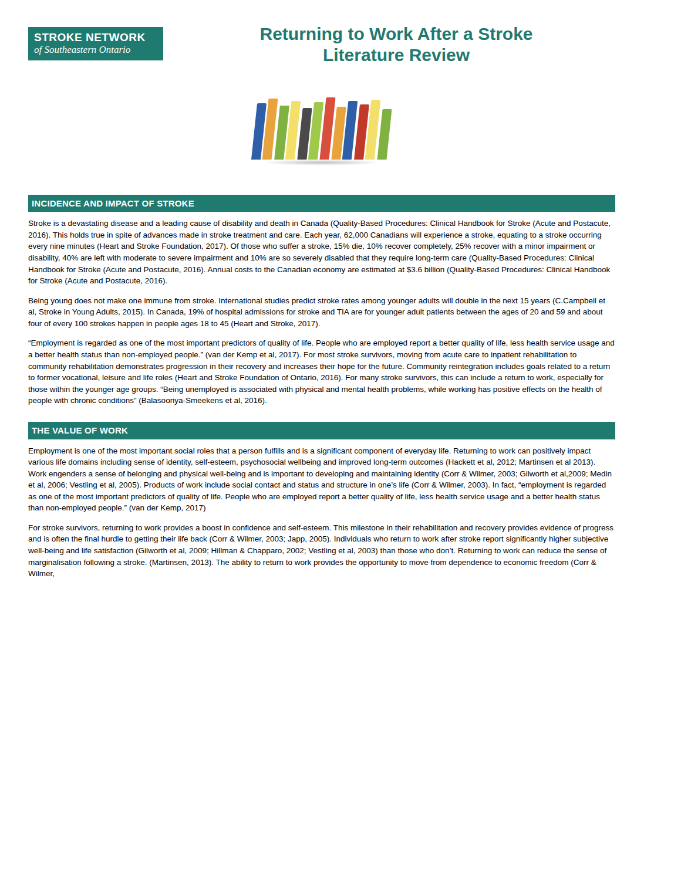STROKE NETWORK
of Southeastern Ontario
Returning to Work After a Stroke
Literature Review
INCIDENCE AND IMPACT OF STROKE
Stroke is a devastating disease and a leading cause of disability and death in Canada (Quality-Based Procedures: Clinical Handbook for Stroke (Acute and Postacute, 2016). This holds true in spite of advances made in stroke treatment and care. Each year, 62,000 Canadians will experience a stroke, equating to a stroke occurring every nine minutes (Heart and Stroke Foundation, 2017). Of those who suffer a stroke, 15% die, 10% recover completely, 25% recover with a minor impairment or disability, 40% are left with moderate to severe impairment and 10% are so severely disabled that they require long-term care (Quality-Based Procedures: Clinical Handbook for Stroke (Acute and Postacute, 2016). Annual costs to the Canadian economy are estimated at $3.6 billion (Quality-Based Procedures: Clinical Handbook for Stroke (Acute and Postacute, 2016).
Being young does not make one immune from stroke. International studies predict stroke rates among younger adults will double in the next 15 years (C.Campbell et al, Stroke in Young Adults, 2015). In Canada, 19% of hospital admissions for stroke and TIA are for younger adult patients between the ages of 20 and 59 and about four of every 100 strokes happen in people ages 18 to 45 (Heart and Stroke, 2017).
“Employment is regarded as one of the most important predictors of quality of life. People who are employed report a better quality of life, less health service usage and a better health status than non-employed people.” (van der Kemp et al, 2017). For most stroke survivors, moving from acute care to inpatient rehabilitation to community rehabilitation demonstrates progression in their recovery and increases their hope for the future. Community reintegration includes goals related to a return to former vocational, leisure and life roles (Heart and Stroke Foundation of Ontario, 2016). For many stroke survivors, this can include a return to work, especially for those within the younger age groups. “Being unemployed is associated with physical and mental health problems, while working has positive effects on the health of people with chronic conditions” (Balasooriya-Smeekens et al, 2016).
THE VALUE OF WORK
Employment is one of the most important social roles that a person fulfills and is a significant component of everyday life. Returning to work can positively impact various life domains including sense of identity, self-esteem, psychosocial wellbeing and improved long-term outcomes (Hackett et al, 2012; Martinsen et al 2013). Work engenders a sense of belonging and physical well-being and is important to developing and maintaining identity (Corr & Wilmer, 2003; Gilworth et al,2009; Medin et al, 2006; Vestling et al, 2005). Products of work include social contact and status and structure in one’s life (Corr & Wilmer, 2003). In fact, “employment is regarded as one of the most important predictors of quality of life. People who are employed report a better quality of life, less health service usage and a better health status than non-employed people.” (van der Kemp, 2017)
For stroke survivors, returning to work provides a boost in confidence and self-esteem. This milestone in their rehabilitation and recovery provides evidence of progress and is often the final hurdle to getting their life back (Corr & Wilmer, 2003; Japp, 2005). Individuals who return to work after stroke report significantly higher subjective well-being and life satisfaction (Gilworth et al, 2009; Hillman & Chapparo, 2002; Vestling et al, 2003) than those who don’t. Returning to work can reduce the sense of marginalisation following a stroke. (Martinsen, 2013). The ability to return to work provides the opportunity to move from dependence to economic freedom (Corr & Wilmer,